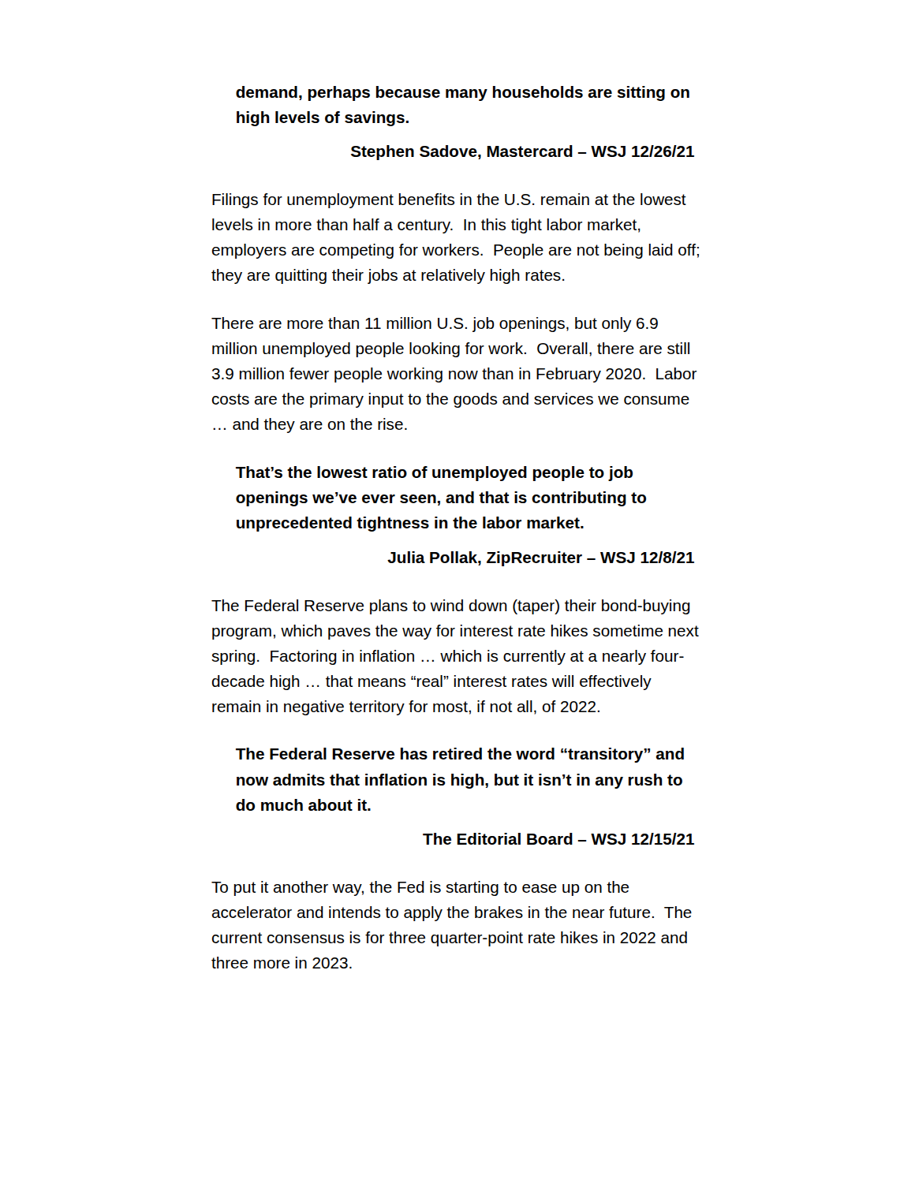demand, perhaps because many households are sitting on high levels of savings.
Stephen Sadove, Mastercard – WSJ 12/26/21
Filings for unemployment benefits in the U.S. remain at the lowest levels in more than half a century. In this tight labor market, employers are competing for workers. People are not being laid off; they are quitting their jobs at relatively high rates.
There are more than 11 million U.S. job openings, but only 6.9 million unemployed people looking for work. Overall, there are still 3.9 million fewer people working now than in February 2020. Labor costs are the primary input to the goods and services we consume … and they are on the rise.
That’s the lowest ratio of unemployed people to job openings we’ve ever seen, and that is contributing to unprecedented tightness in the labor market.
Julia Pollak, ZipRecruiter – WSJ 12/8/21
The Federal Reserve plans to wind down (taper) their bond-buying program, which paves the way for interest rate hikes sometime next spring. Factoring in inflation … which is currently at a nearly four-decade high … that means “real” interest rates will effectively remain in negative territory for most, if not all, of 2022.
The Federal Reserve has retired the word “transitory” and now admits that inflation is high, but it isn’t in any rush to do much about it.
The Editorial Board – WSJ 12/15/21
To put it another way, the Fed is starting to ease up on the accelerator and intends to apply the brakes in the near future. The current consensus is for three quarter-point rate hikes in 2022 and three more in 2023.